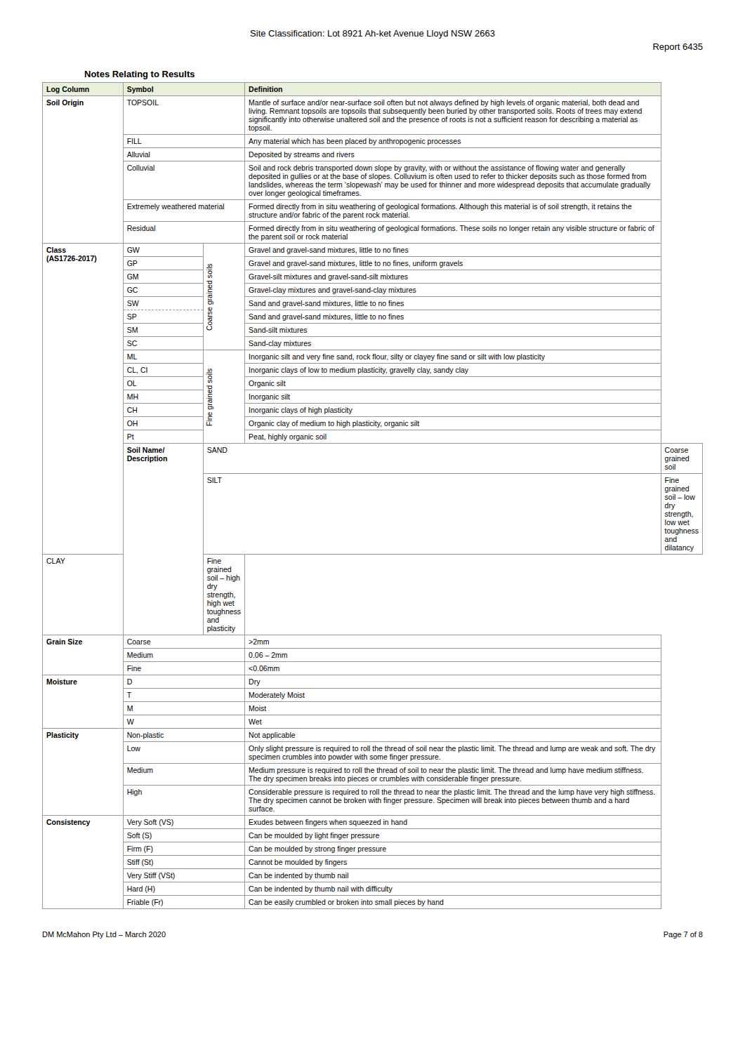Site Classification: Lot 8921 Ah-ket Avenue Lloyd NSW 2663
Report 6435
Notes Relating to Results
| Log Column | Symbol | Definition |
| --- | --- | --- |
| Soil Origin | TOPSOIL | Mantle of surface and/or near-surface soil often but not always defined by high levels of organic material, both dead and living. Remnant topsoils are topsoils that subsequently been buried by other transported soils. Roots of trees may extend significantly into otherwise unaltered soil and the presence of roots is not a sufficient reason for describing a material as topsoil. |
| FILL | Any material which has been placed by anthropogenic processes |
| Alluvial | Deposited by streams and rivers |
| Colluvial | Soil and rock debris transported down slope by gravity, with or without the assistance of flowing water and generally deposited in gullies or at the base of slopes. Colluvium is often used to refer to thicker deposits such as those formed from landslides, whereas the term ‘slopewash’ may be used for thinner and more widespread deposits that accumulate gradually over longer geological timeframes. |
| Extremely weathered material | Formed directly from in situ weathering of geological formations. Although this material is of soil strength, it retains the structure and/or fabric of the parent rock material. |
| Residual | Formed directly from in situ weathering of geological formations. These soils no longer retain any visible structure or fabric of the parent soil or rock material |
| Class (AS1726-2017) | GW | Coarse grained soils | Gravel and gravel-sand mixtures, little to no fines |
| GP | Gravel and gravel-sand mixtures, little to no fines, uniform gravels |
| GM | Gravel-silt mixtures and gravel-sand-silt mixtures |
| GC | Gravel-clay mixtures and gravel-sand-clay mixtures |
| SW | Sand and gravel-sand mixtures, little to no fines |
| SP | Sand and gravel-sand mixtures, little to no fines |
| SM | Sand-silt mixtures |
| SC | Sand-clay mixtures |
| ML | Fine grained soils | Inorganic silt and very fine sand, rock flour, silty or clayey fine sand or silt with low plasticity |
| CL, CI | Inorganic clays of low to medium plasticity, gravelly clay, sandy clay |
| OL | Organic silt |
| MH | Inorganic silt |
| CH | Inorganic clays of high plasticity |
| OH | Organic clay of medium to high plasticity, organic silt |
| Pt | Peat, highly organic soil |
| Soil Name/ Description | SAND | Coarse grained soil |
| SILT | Fine grained soil – low dry strength, low wet toughness and dilatancy |
| | CLAY | Fine grained soil – high dry strength, high wet toughness and plasticity |
| Grain Size | Coarse | >2mm |
| Medium | 0.06 – 2mm |
| Fine | <0.06mm |
| Moisture | D | Dry |
| T | Moderately Moist |
| M | Moist |
| W | Wet |
| Plasticity | Non-plastic | Not applicable |
| Low | Only slight pressure is required to roll the thread of soil near the plastic limit. The thread and lump are weak and soft. The dry specimen crumbles into powder with some finger pressure. |
| Medium | Medium pressure is required to roll the thread of soil to near the plastic limit. The thread and lump have medium stiffness. The dry specimen breaks into pieces or crumbles with considerable finger pressure. |
| High | Considerable pressure is required to roll the thread to near the plastic limit. The thread and the lump have very high stiffness. The dry specimen cannot be broken with finger pressure. Specimen will break into pieces between thumb and a hard surface. |
| Consistency | Very Soft (VS) | Exudes between fingers when squeezed in hand |
| Soft (S) | Can be moulded by light finger pressure |
| Firm (F) | Can be moulded by strong finger pressure |
| Stiff (St) | Cannot be moulded by fingers |
| Very Stiff (VSt) | Can be indented by thumb nail |
| Hard (H) | Can be indented by thumb nail with difficulty |
| Friable (Fr) | Can be easily crumbled or broken into small pieces by hand |
DM McMahon Pty Ltd – March 2020
Page 7 of 8